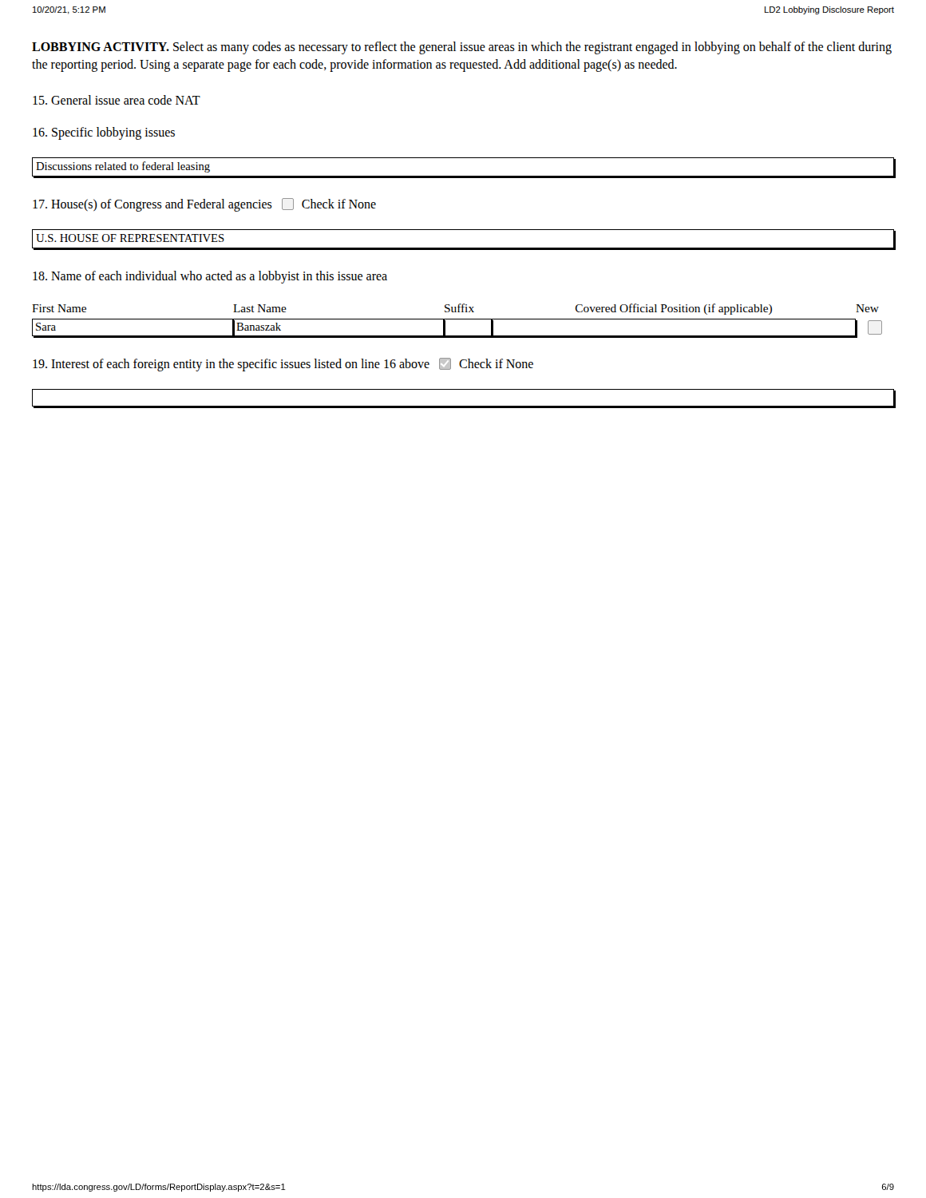10/20/21, 5:12 PM LD2 Lobbying Disclosure Report
LOBBYING ACTIVITY. Select as many codes as necessary to reflect the general issue areas in which the registrant engaged in lobbying on behalf of the client during the reporting period. Using a separate page for each code, provide information as requested. Add additional page(s) as needed.
15. General issue area code NAT
16. Specific lobbying issues
Discussions related to federal leasing
17. House(s) of Congress and Federal agencies Check if None
U.S. HOUSE OF REPRESENTATIVES
18. Name of each individual who acted as a lobbyist in this issue area
| First Name | Last Name | Suffix | Covered Official Position (if applicable) | New |
| --- | --- | --- | --- | --- |
| Sara | Banaszak | | | |
19. Interest of each foreign entity in the specific issues listed on line 16 above Check if None
https://lda.congress.gov/LD/forms/ReportDisplay.aspx?t=2&s=1 6/9